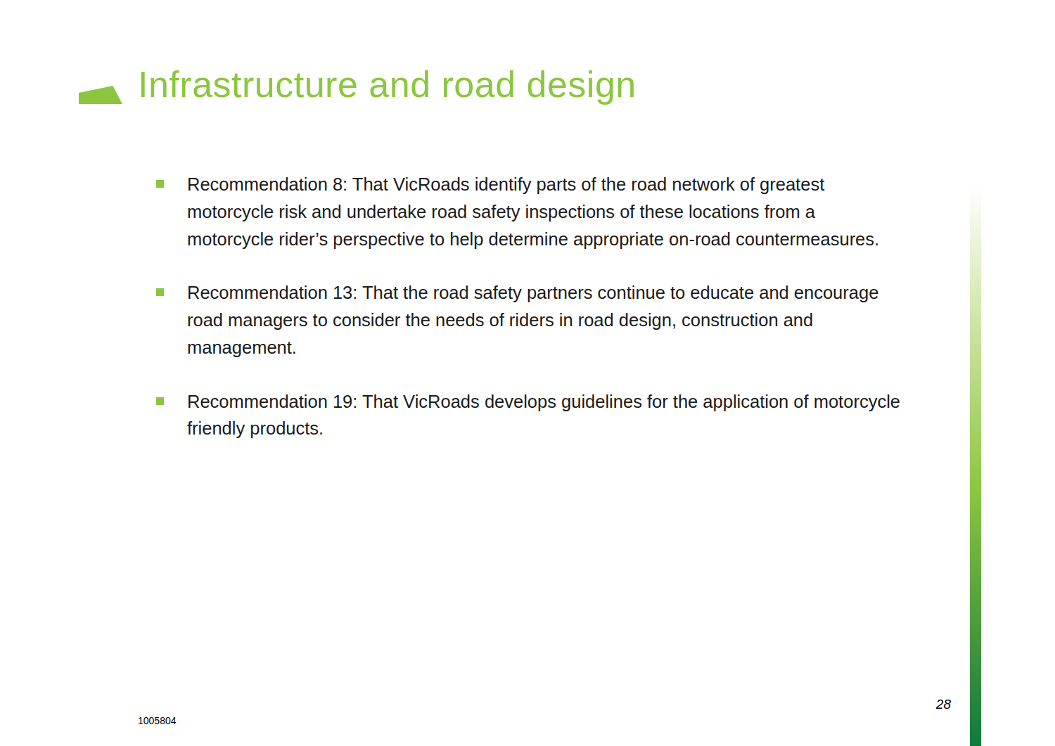Infrastructure and road design
Recommendation 8: That VicRoads identify parts of the road network of greatest motorcycle risk and undertake road safety inspections of these locations from a motorcycle rider’s perspective to help determine appropriate on-road countermeasures.
Recommendation 13: That the road safety partners continue to educate and encourage road managers to consider the needs of riders in road design, construction and management.
Recommendation 19: That VicRoads develops guidelines for the application of motorcycle friendly products.
1005804
28